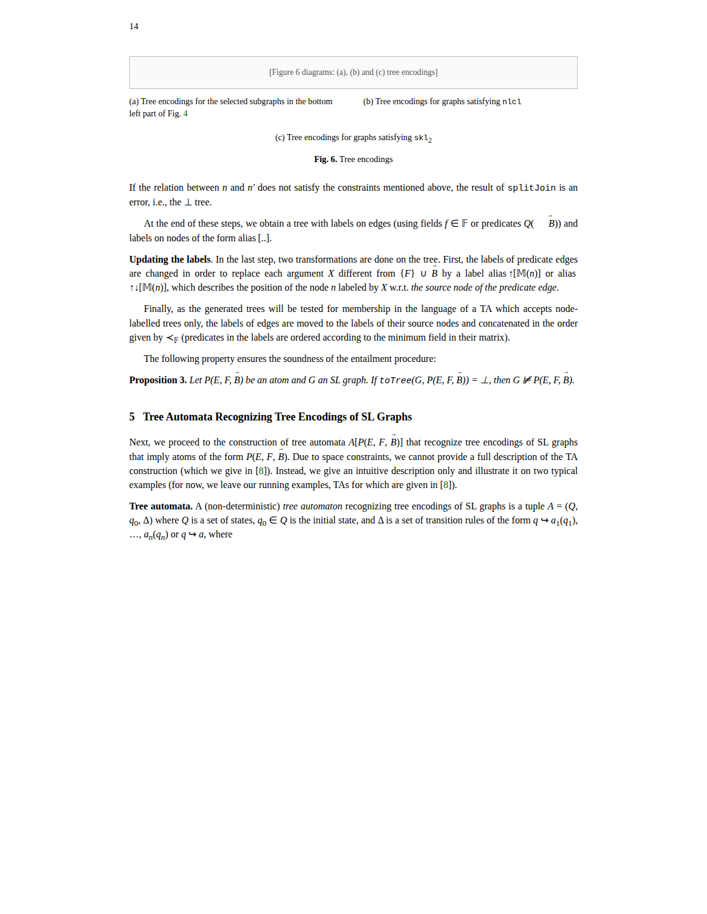14
[Figure 6 diagrams: (a), (b) and (c) tree encodings]
(a) Tree encodings for the selected subgraphs in the bottom left part of Fig. 4
(b) Tree encodings for graphs satisfying nlcl
(c) Tree encodings for graphs satisfying skl2
Fig. 6. Tree encodings
If the relation between n and n′ does not satisfy the constraints mentioned above, the result of splitJoin is an error, i.e., the ⊥ tree.
At the end of these steps, we obtain a tree with labels on edges (using fields f ∈ 𝔽 or predicates Q(B)) and labels on nodes of the form alias [..].
Updating the labels. In the last step, two transformations are done on the tree. First, the labels of predicate edges are changed in order to replace each argument X different from {F} ∪ B by a label alias ↑[𝕄(n)] or alias ↑↓[𝕄(n)], which describes the position of the node n labeled by X w.r.t. the source node of the predicate edge.
Finally, as the generated trees will be tested for membership in the language of a TA which accepts node-labelled trees only, the labels of edges are moved to the labels of their source nodes and concatenated in the order given by ≺𝔽 (predicates in the labels are ordered according to the minimum field in their matrix).
The following property ensures the soundness of the entailment procedure:
Proposition 3. Let P(E, F, B) be an atom and G an SL graph. If toTree(G, P(E, F, B)) = ⊥, then G ⊭̸ P(E, F, B).
5 Tree Automata Recognizing Tree Encodings of SL Graphs
Next, we proceed to the construction of tree automata A[P(E, F, B)] that recognize tree encodings of SL graphs that imply atoms of the form P(E, F, B). Due to space constraints, we cannot provide a full description of the TA construction (which we give in [8]). Instead, we give an intuitive description only and illustrate it on two typical examples (for now, we leave our running examples, TAs for which are given in [8]).
Tree automata. A (non-deterministic) tree automaton recognizing tree encodings of SL graphs is a tuple A = (Q, q0, Δ) where Q is a set of states, q0 ∈ Q is the initial state, and Δ is a set of transition rules of the form q ↪ a1(q1), …, an(qn) or q ↪ a, where